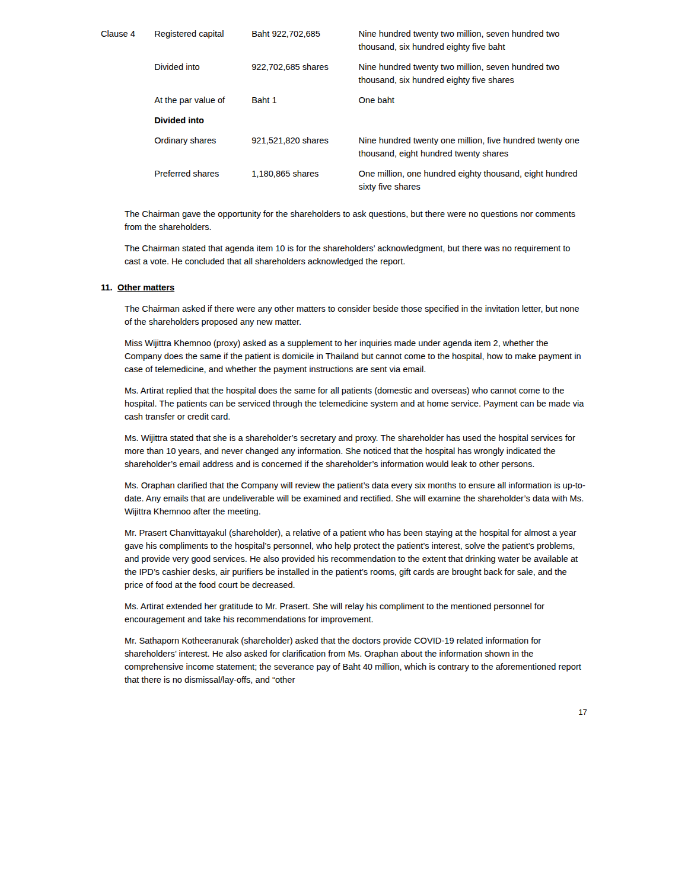| Clause 4 | Registered capital | Baht 922,702,685 | Nine hundred twenty two million, seven hundred two thousand, six hundred eighty five baht |
| | Divided into | 922,702,685 shares | Nine hundred twenty two million, seven hundred two thousand, six hundred eighty five shares |
| | At the par value of | Baht 1 | One baht |
| | Divided into | | |
| | Ordinary shares | 921,521,820 shares | Nine hundred twenty one million, five hundred twenty one thousand, eight hundred twenty shares |
| | Preferred shares | 1,180,865 shares | One million, one hundred eighty thousand, eight hundred sixty five shares |
The Chairman gave the opportunity for the shareholders to ask questions, but there were no questions nor comments from the shareholders.
The Chairman stated that agenda item 10 is for the shareholders’ acknowledgment, but there was no requirement to cast a vote. He concluded that all shareholders acknowledged the report.
11. Other matters
The Chairman asked if there were any other matters to consider beside those specified in the invitation letter, but none of the shareholders proposed any new matter.
Miss Wijittra Khemnoo (proxy) asked as a supplement to her inquiries made under agenda item 2, whether the Company does the same if the patient is domicile in Thailand but cannot come to the hospital, how to make payment in case of telemedicine, and whether the payment instructions are sent via email.
Ms. Artirat replied that the hospital does the same for all patients (domestic and overseas) who cannot come to the hospital. The patients can be serviced through the telemedicine system and at home service. Payment can be made via cash transfer or credit card.
Ms. Wijittra stated that she is a shareholder’s secretary and proxy. The shareholder has used the hospital services for more than 10 years, and never changed any information. She noticed that the hospital has wrongly indicated the shareholder’s email address and is concerned if the shareholder’s information would leak to other persons.
Ms. Oraphan clarified that the Company will review the patient’s data every six months to ensure all information is up-to-date. Any emails that are undeliverable will be examined and rectified. She will examine the shareholder’s data with Ms. Wijittra Khemnoo after the meeting.
Mr. Prasert Chanvittayakul (shareholder), a relative of a patient who has been staying at the hospital for almost a year gave his compliments to the hospital’s personnel, who help protect the patient’s interest, solve the patient’s problems, and provide very good services. He also provided his recommendation to the extent that drinking water be available at the IPD’s cashier desks, air purifiers be installed in the patient’s rooms, gift cards are brought back for sale, and the price of food at the food court be decreased.
Ms. Artirat extended her gratitude to Mr. Prasert. She will relay his compliment to the mentioned personnel for encouragement and take his recommendations for improvement.
Mr. Sathaporn Kotheeranurak (shareholder) asked that the doctors provide COVID-19 related information for shareholders’ interest. He also asked for clarification from Ms. Oraphan about the information shown in the comprehensive income statement; the severance pay of Baht 40 million, which is contrary to the aforementioned report that there is no dismissal/lay-offs, and “other
17